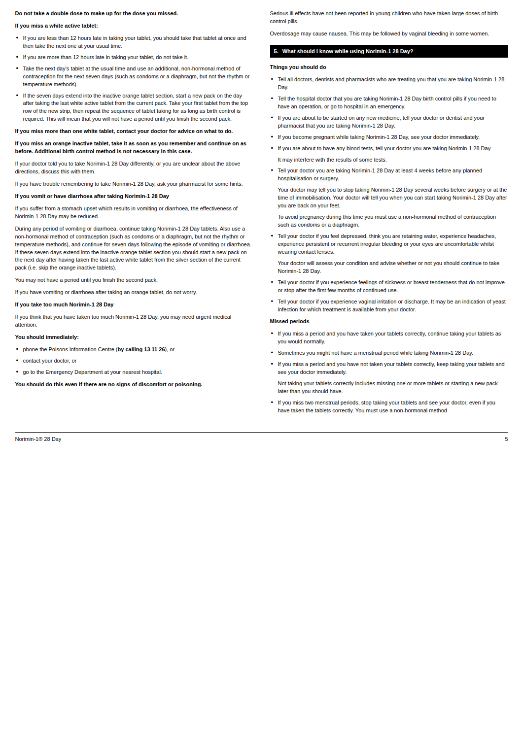Do not take a double dose to make up for the dose you missed.
If you miss a white active tablet:
If you are less than 12 hours late in taking your tablet, you should take that tablet at once and then take the next one at your usual time.
If you are more than 12 hours late in taking your tablet, do not take it.
Take the next day's tablet at the usual time and use an additional, non-hormonal method of contraception for the next seven days (such as condoms or a diaphragm, but not the rhythm or temperature methods).
If the seven days extend into the inactive orange tablet section, start a new pack on the day after taking the last white active tablet from the current pack. Take your first tablet from the top row of the new strip, then repeat the sequence of tablet taking for as long as birth control is required. This will mean that you will not have a period until you finish the second pack.
If you miss more than one white tablet, contact your doctor for advice on what to do.
If you miss an orange inactive tablet, take it as soon as you remember and continue on as before. Additional birth control method is not necessary in this case.
If your doctor told you to take Norimin-1 28 Day differently, or you are unclear about the above directions, discuss this with them.
If you have trouble remembering to take Norimin-1 28 Day, ask your pharmacist for some hints.
If you vomit or have diarrhoea after taking Norimin-1 28 Day
If you suffer from a stomach upset which results in vomiting or diarrhoea, the effectiveness of Norimin-1 28 Day may be reduced.
During any period of vomiting or diarrhoea, continue taking Norimin-1 28 Day tablets. Also use a non-hormonal method of contraception (such as condoms or a diaphragm, but not the rhythm or temperature methods), and continue for seven days following the episode of vomiting or diarrhoea. If these seven days extend into the inactive orange tablet section you should start a new pack on the next day after having taken the last active white tablet from the silver section of the current pack (i.e. skip the orange inactive tablets).
You may not have a period until you finish the second pack.
If you have vomiting or diarrhoea after taking an orange tablet, do not worry.
If you take too much Norimin-1 28 Day
If you think that you have taken too much Norimin-1 28 Day, you may need urgent medical attention.
You should immediately:
phone the Poisons Information Centre (by calling 13 11 26), or
contact your doctor, or
go to the Emergency Department at your nearest hospital.
You should do this even if there are no signs of discomfort or poisoning.
Serious ill effects have not been reported in young children who have taken large doses of birth control pills.
Overdosage may cause nausea. This may be followed by vaginal bleeding in some women.
5. What should I know while using Norimin-1 28 Day?
Things you should do
Tell all doctors, dentists and pharmacists who are treating you that you are taking Norimin-1 28 Day.
Tell the hospital doctor that you are taking Norimin-1 28 Day birth control pills if you need to have an operation, or go to hospital in an emergency.
If you are about to be started on any new medicine, tell your doctor or dentist and your pharmacist that you are taking Norimin-1 28 Day.
If you become pregnant while taking Norimin-1 28 Day, see your doctor immediately.
If you are about to have any blood tests, tell your doctor you are taking Norimin-1 28 Day.
It may interfere with the results of some tests.
Tell your doctor you are taking Norimin-1 28 Day at least 4 weeks before any planned hospitalisation or surgery.
Your doctor may tell you to stop taking Norimin-1 28 Day several weeks before surgery or at the time of immobilisation. Your doctor will tell you when you can start taking Norimin-1 28 Day after you are back on your feet.
To avoid pregnancy during this time you must use a non-hormonal method of contraception such as condoms or a diaphragm.
Tell your doctor if you feel depressed, think you are retaining water, experience headaches, experience persistent or recurrent irregular bleeding or your eyes are uncomfortable whilst wearing contact lenses.
Your doctor will assess your condition and advise whether or not you should continue to take Norimin-1 28 Day.
Tell your doctor if you experience feelings of sickness or breast tenderness that do not improve or stop after the first few months of continued use.
Tell your doctor if you experience vaginal irritation or discharge. It may be an indication of yeast infection for which treatment is available from your doctor.
Missed periods
If you miss a period and you have taken your tablets correctly, continue taking your tablets as you would normally.
Sometimes you might not have a menstrual period while taking Norimin-1 28 Day.
If you miss a period and you have not taken your tablets correctly, keep taking your tablets and see your doctor immediately.
Not taking your tablets correctly includes missing one or more tablets or starting a new pack later than you should have.
If you miss two menstrual periods, stop taking your tablets and see your doctor, even if you have taken the tablets correctly. You must use a non-hormonal method
Norimin-1® 28 Day 5